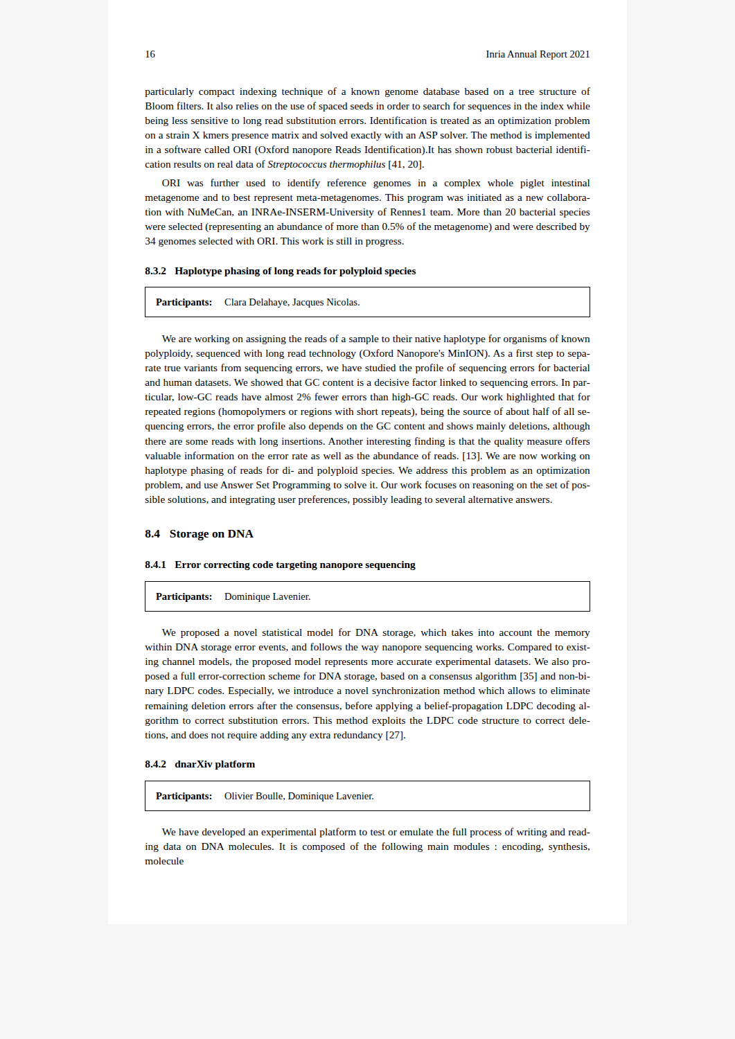16 Inria Annual Report 2021
particularly compact indexing technique of a known genome database based on a tree structure of Bloom filters. It also relies on the use of spaced seeds in order to search for sequences in the index while being less sensitive to long read substitution errors. Identification is treated as an optimization problem on a strain X kmers presence matrix and solved exactly with an ASP solver. The method is implemented in a software called ORI (Oxford nanopore Reads Identification).It has shown robust bacterial identification results on real data of Streptococcus thermophilus [41, 20].
ORI was further used to identify reference genomes in a complex whole piglet intestinal metagenome and to best represent meta-metagenomes. This program was initiated as a new collaboration with NuMeCan, an INRAe-INSERM-University of Rennes1 team. More than 20 bacterial species were selected (representing an abundance of more than 0.5% of the metagenome) and were described by 34 genomes selected with ORI. This work is still in progress.
8.3.2 Haplotype phasing of long reads for polyploid species
Participants: Clara Delahaye, Jacques Nicolas.
We are working on assigning the reads of a sample to their native haplotype for organisms of known polyploidy, sequenced with long read technology (Oxford Nanopore's MinION). As a first step to separate true variants from sequencing errors, we have studied the profile of sequencing errors for bacterial and human datasets. We showed that GC content is a decisive factor linked to sequencing errors. In particular, low-GC reads have almost 2% fewer errors than high-GC reads. Our work highlighted that for repeated regions (homopolymers or regions with short repeats), being the source of about half of all sequencing errors, the error profile also depends on the GC content and shows mainly deletions, although there are some reads with long insertions. Another interesting finding is that the quality measure offers valuable information on the error rate as well as the abundance of reads. [13]. We are now working on haplotype phasing of reads for di- and polyploid species. We address this problem as an optimization problem, and use Answer Set Programming to solve it. Our work focuses on reasoning on the set of possible solutions, and integrating user preferences, possibly leading to several alternative answers.
8.4 Storage on DNA
8.4.1 Error correcting code targeting nanopore sequencing
Participants: Dominique Lavenier.
We proposed a novel statistical model for DNA storage, which takes into account the memory within DNA storage error events, and follows the way nanopore sequencing works. Compared to existing channel models, the proposed model represents more accurate experimental datasets. We also proposed a full error-correction scheme for DNA storage, based on a consensus algorithm [35] and non-binary LDPC codes. Especially, we introduce a novel synchronization method which allows to eliminate remaining deletion errors after the consensus, before applying a belief-propagation LDPC decoding algorithm to correct substitution errors. This method exploits the LDPC code structure to correct deletions, and does not require adding any extra redundancy [27].
8.4.2dnarXiv platform
Participants: Olivier Boulle, Dominique Lavenier.
We have developed an experimental platform to test or emulate the full process of writing and reading data on DNA molecules. It is composed of the following main modules : encoding, synthesis, molecule